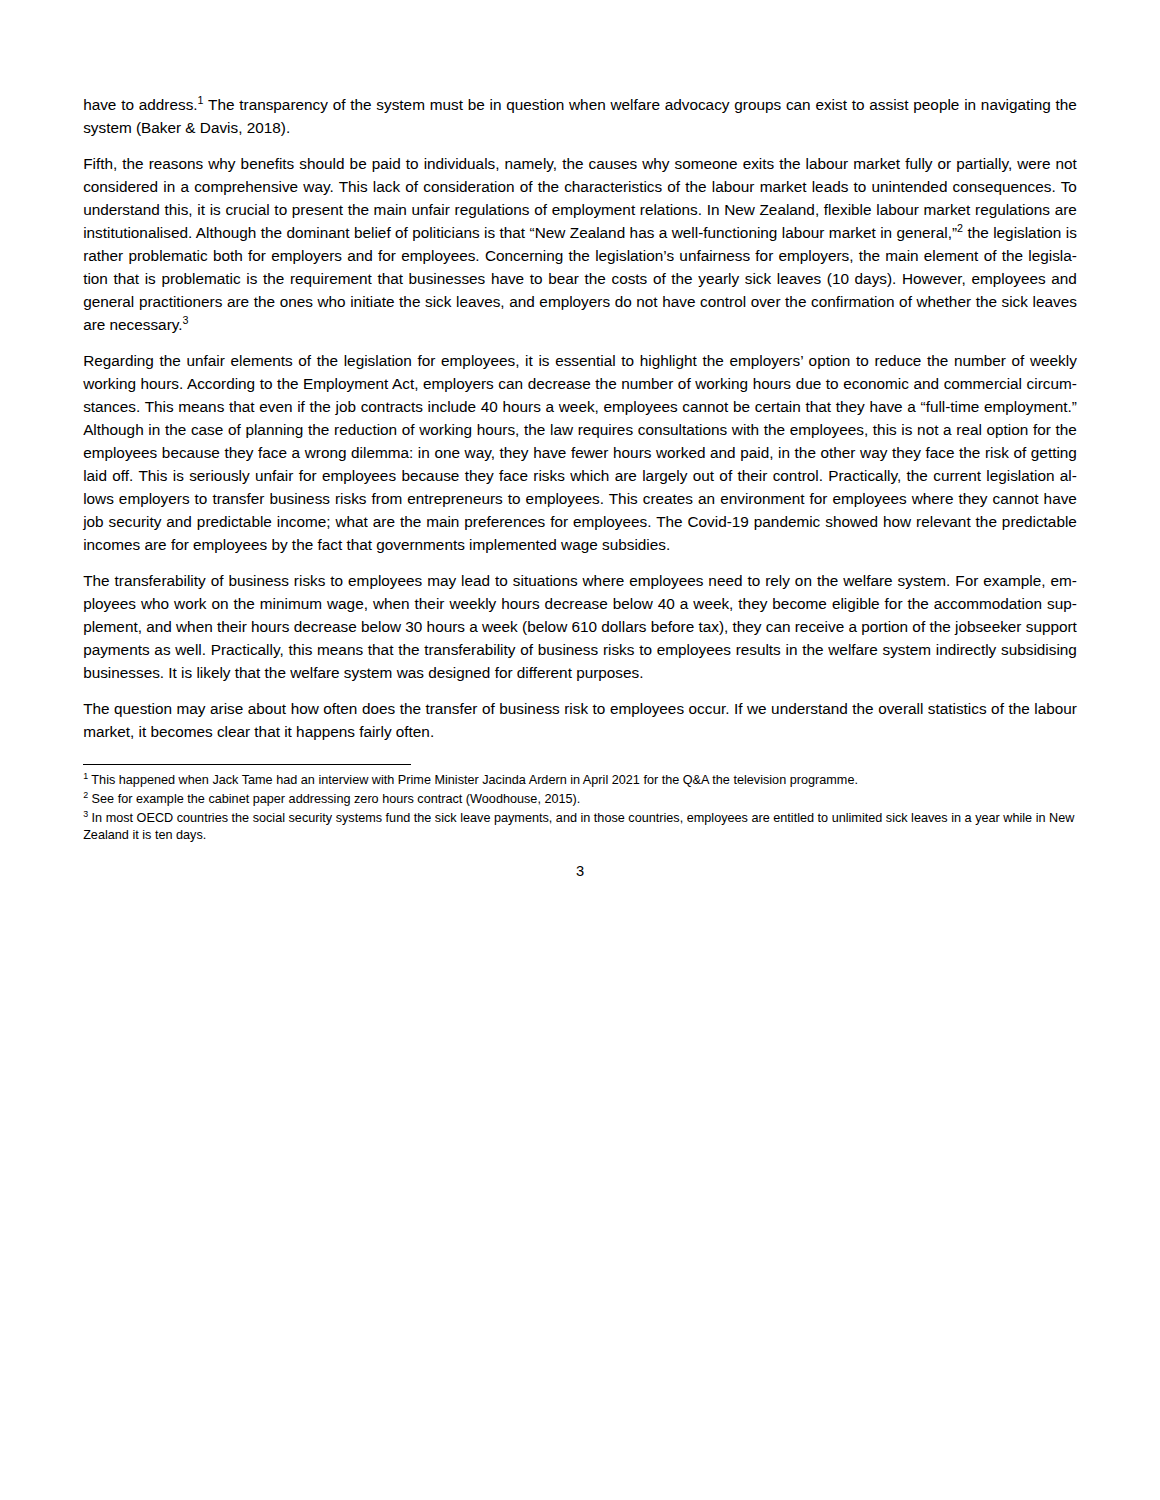have to address.1 The transparency of the system must be in question when welfare advocacy groups can exist to assist people in navigating the system (Baker & Davis, 2018).
Fifth, the reasons why benefits should be paid to individuals, namely, the causes why someone exits the labour market fully or partially, were not considered in a comprehensive way. This lack of consideration of the characteristics of the labour market leads to unintended consequences. To understand this, it is crucial to present the main unfair regulations of employment relations. In New Zealand, flexible labour market regulations are institutionalised. Although the dominant belief of politicians is that “New Zealand has a well-functioning labour market in general,”2 the legislation is rather problematic both for employers and for employees. Concerning the legislation’s unfairness for employers, the main element of the legislation that is problematic is the requirement that businesses have to bear the costs of the yearly sick leaves (10 days). However, employees and general practitioners are the ones who initiate the sick leaves, and employers do not have control over the confirmation of whether the sick leaves are necessary.3
Regarding the unfair elements of the legislation for employees, it is essential to highlight the employers’ option to reduce the number of weekly working hours. According to the Employment Act, employers can decrease the number of working hours due to economic and commercial circumstances. This means that even if the job contracts include 40 hours a week, employees cannot be certain that they have a “full-time employment.” Although in the case of planning the reduction of working hours, the law requires consultations with the employees, this is not a real option for the employees because they face a wrong dilemma: in one way, they have fewer hours worked and paid, in the other way they face the risk of getting laid off. This is seriously unfair for employees because they face risks which are largely out of their control. Practically, the current legislation allows employers to transfer business risks from entrepreneurs to employees. This creates an environment for employees where they cannot have job security and predictable income; what are the main preferences for employees. The Covid-19 pandemic showed how relevant the predictable incomes are for employees by the fact that governments implemented wage subsidies.
The transferability of business risks to employees may lead to situations where employees need to rely on the welfare system. For example, employees who work on the minimum wage, when their weekly hours decrease below 40 a week, they become eligible for the accommodation supplement, and when their hours decrease below 30 hours a week (below 610 dollars before tax), they can receive a portion of the jobseeker support payments as well. Practically, this means that the transferability of business risks to employees results in the welfare system indirectly subsidising businesses. It is likely that the welfare system was designed for different purposes.
The question may arise about how often does the transfer of business risk to employees occur. If we understand the overall statistics of the labour market, it becomes clear that it happens fairly often.
1 This happened when Jack Tame had an interview with Prime Minister Jacinda Ardern in April 2021 for the Q&A the television programme.
2 See for example the cabinet paper addressing zero hours contract (Woodhouse, 2015).
3 In most OECD countries the social security systems fund the sick leave payments, and in those countries, employees are entitled to unlimited sick leaves in a year while in New Zealand it is ten days.
3